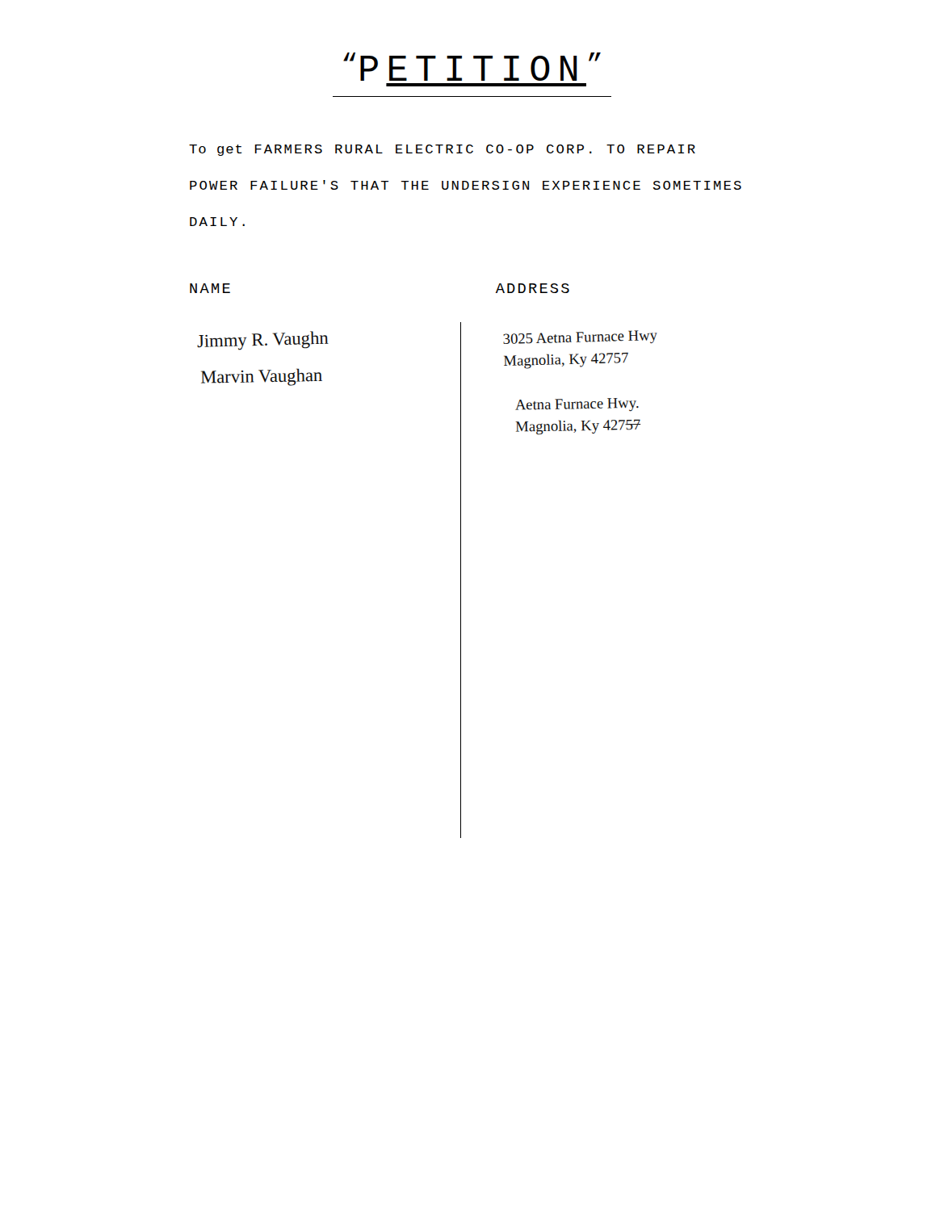“PETITION”
To get FARMERS RURAL ELECTRIC CO-OP CORP. to REPAIR POWER FAILURE'S THAT THE UNDERSIGN EXPERIENCE SOMETIMES DAILY.
Name
Jimmy R. Vaughn
Marvin Vaughan
Address
3025 Aetna Furnace Hwy
Magnolia, Ky 42757
Aetna Furnace Hwy.
Magnolia, Ky 42757